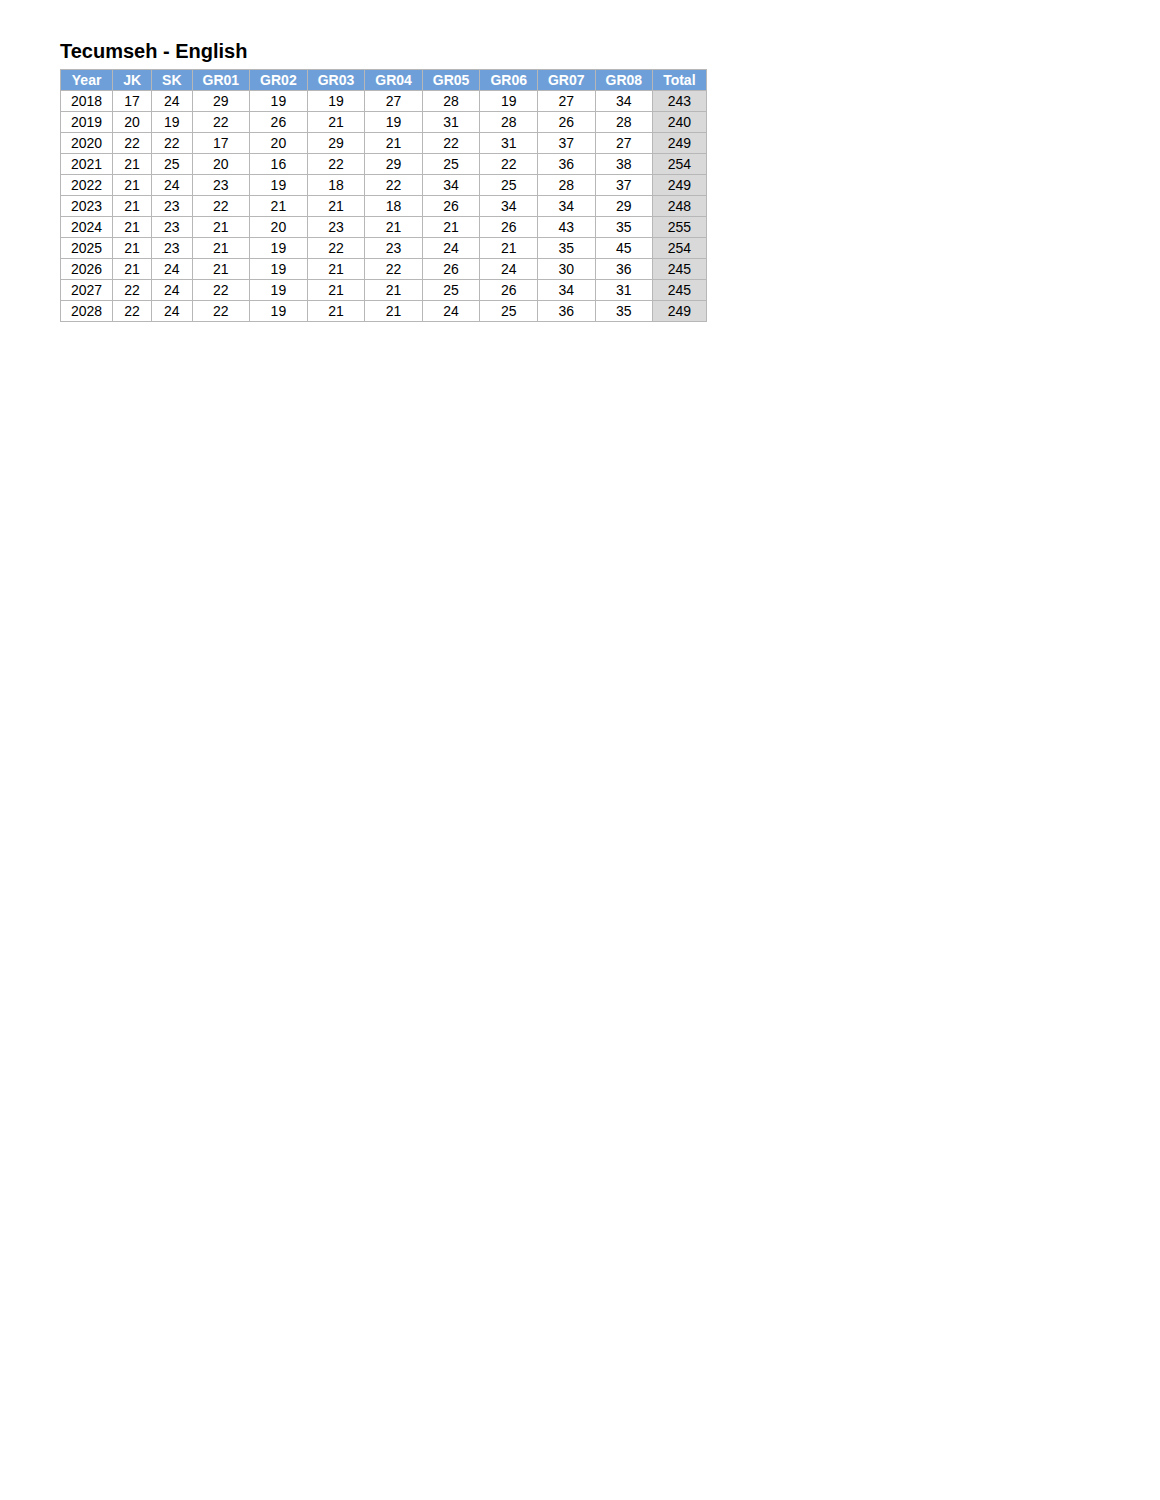Tecumseh - English
| Year | JK | SK | GR01 | GR02 | GR03 | GR04 | GR05 | GR06 | GR07 | GR08 | Total |
| --- | --- | --- | --- | --- | --- | --- | --- | --- | --- | --- | --- |
| 2018 | 17 | 24 | 29 | 19 | 19 | 27 | 28 | 19 | 27 | 34 | 243 |
| 2019 | 20 | 19 | 22 | 26 | 21 | 19 | 31 | 28 | 26 | 28 | 240 |
| 2020 | 22 | 22 | 17 | 20 | 29 | 21 | 22 | 31 | 37 | 27 | 249 |
| 2021 | 21 | 25 | 20 | 16 | 22 | 29 | 25 | 22 | 36 | 38 | 254 |
| 2022 | 21 | 24 | 23 | 19 | 18 | 22 | 34 | 25 | 28 | 37 | 249 |
| 2023 | 21 | 23 | 22 | 21 | 21 | 18 | 26 | 34 | 34 | 29 | 248 |
| 2024 | 21 | 23 | 21 | 20 | 23 | 21 | 21 | 26 | 43 | 35 | 255 |
| 2025 | 21 | 23 | 21 | 19 | 22 | 23 | 24 | 21 | 35 | 45 | 254 |
| 2026 | 21 | 24 | 21 | 19 | 21 | 22 | 26 | 24 | 30 | 36 | 245 |
| 2027 | 22 | 24 | 22 | 19 | 21 | 21 | 25 | 26 | 34 | 31 | 245 |
| 2028 | 22 | 24 | 22 | 19 | 21 | 21 | 24 | 25 | 36 | 35 | 249 |